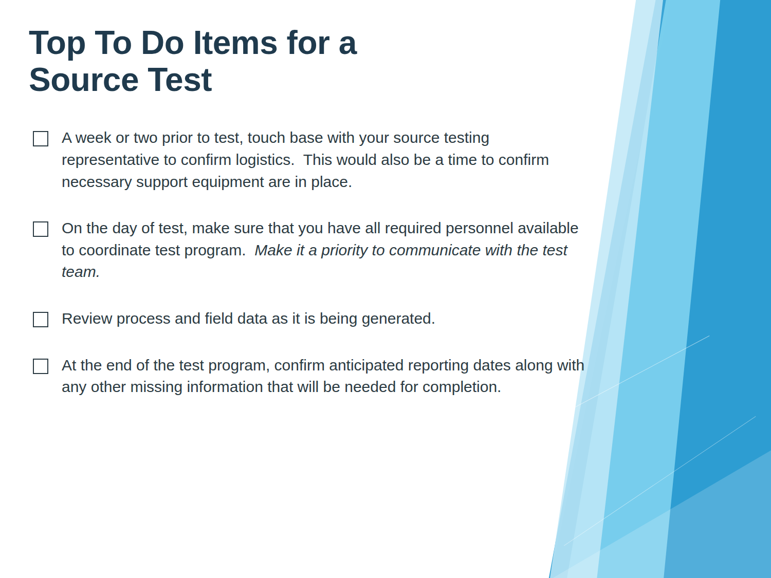Top To Do Items for a
Source Test
A week or two prior to test, touch base with your source testing representative to confirm logistics. This would also be a time to confirm necessary support equipment are in place.
On the day of test, make sure that you have all required personnel available to coordinate test program. Make it a priority to communicate with the test team.
Review process and field data as it is being generated.
At the end of the test program, confirm anticipated reporting dates along with any other missing information that will be needed for completion.